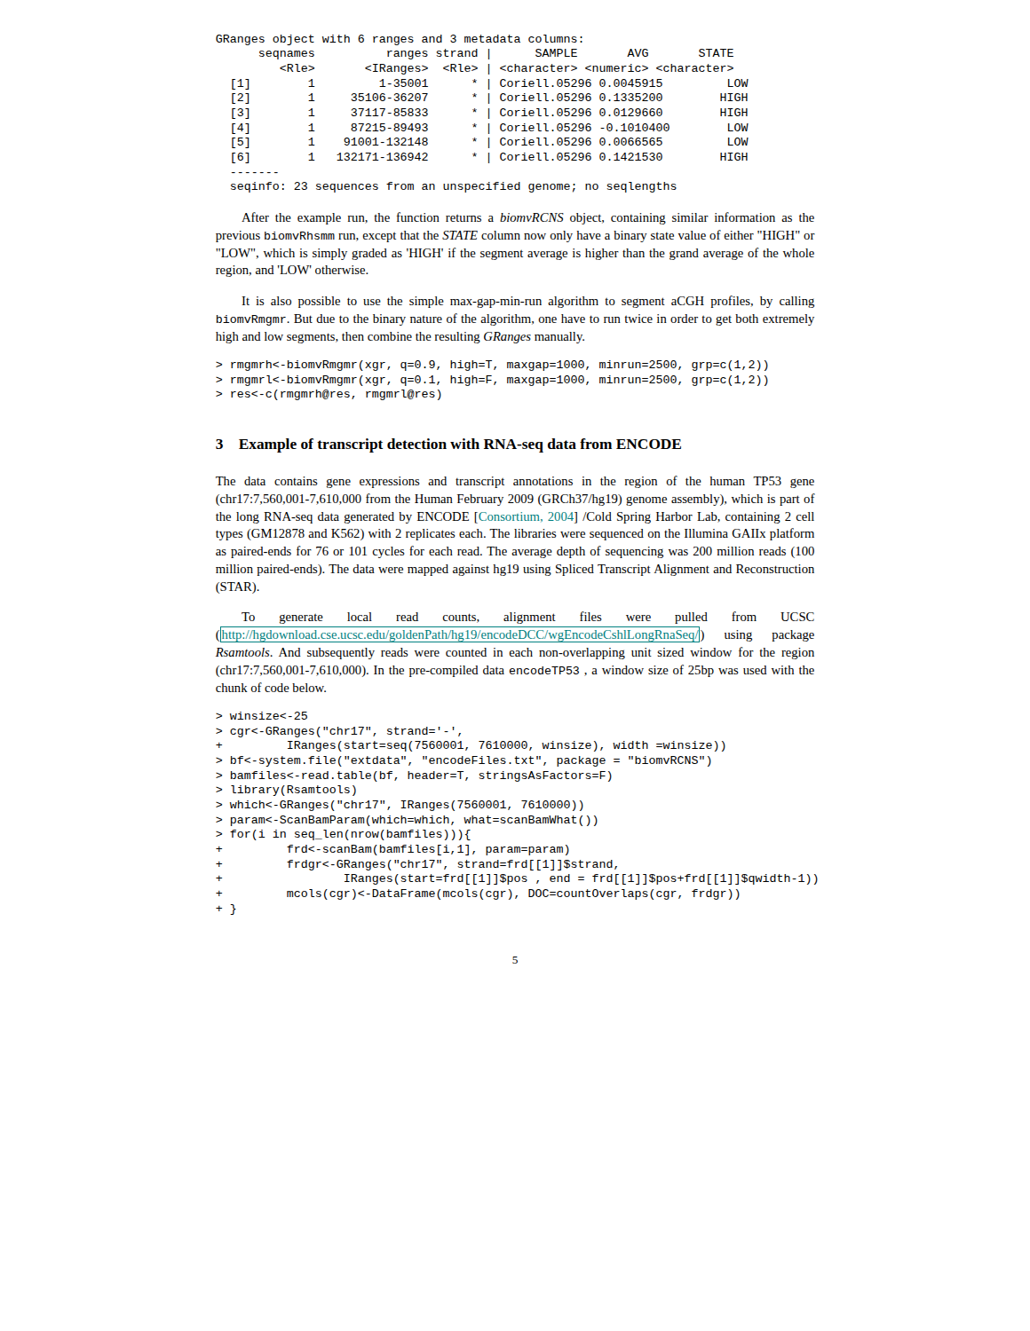GRanges object with 6 ranges and 3 metadata columns:
      seqnames          ranges strand |      SAMPLE       AVG       STATE
         <Rle>       <IRanges>  <Rle> | <character> <numeric> <character>
  [1]        1         1-35001      * | Coriell.05296 0.0045915         LOW
  [2]        1     35106-36207      * | Coriell.05296 0.1335200        HIGH
  [3]        1     37117-85833      * | Coriell.05296 0.0129660        HIGH
  [4]        1     87215-89493      * | Coriell.05296 -0.1010400        LOW
  [5]        1    91001-132148      * | Coriell.05296 0.0066565         LOW
  [6]        1   132171-136942      * | Coriell.05296 0.1421530        HIGH
  -------
  seqinfo: 23 sequences from an unspecified genome; no seqlengths
After the example run, the function returns a biomvRCNS object, containing similar information as the previous biomvRhsmm run, except that the STATE column now only have a binary state value of either "HIGH" or "LOW", which is simply graded as 'HIGH' if the segment average is higher than the grand average of the whole region, and 'LOW' otherwise.
It is also possible to use the simple max-gap-min-run algorithm to segment aCGH profiles, by calling biomvRmgmr. But due to the binary nature of the algorithm, one have to run twice in order to get both extremely high and low segments, then combine the resulting GRanges manually.
> rmgmrh<-biomvRmgmr(xgr, q=0.9, high=T, maxgap=1000, minrun=2500, grp=c(1,2))
> rmgmrl<-biomvRmgmr(xgr, q=0.1, high=F, maxgap=1000, minrun=2500, grp=c(1,2))
> res<-c(rmgmrh@res, rmgmrl@res)
3 Example of transcript detection with RNA-seq data from ENCODE
The data contains gene expressions and transcript annotations in the region of the human TP53 gene (chr17:7,560,001-7,610,000 from the Human February 2009 (GRCh37/hg19) genome assembly), which is part of the long RNA-seq data generated by ENCODE [Consortium, 2004] /Cold Spring Harbor Lab, containing 2 cell types (GM12878 and K562) with 2 replicates each. The libraries were sequenced on the Illumina GAIIx platform as paired-ends for 76 or 101 cycles for each read. The average depth of sequencing was 200 million reads (100 million paired-ends). The data were mapped against hg19 using Spliced Transcript Alignment and Reconstruction (STAR).
To generate local read counts, alignment files were pulled from UCSC (http://hgdownload.cse.ucsc.edu/goldenPath/hg19/encodeDCC/wgEncodeCshlLongRnaSeq/) using package Rsamtools. And subsequently reads were counted in each non-overlapping unit sized window for the region (chr17:7,560,001-7,610,000). In the pre-compiled data encodeTP53 , a window size of 25bp was used with the chunk of code below.
> winsize<-25
> cgr<-GRanges("chr17", strand='-',
+         IRanges(start=seq(7560001, 7610000, winsize), width =winsize))
> bf<-system.file("extdata", "encodeFiles.txt", package = "biomvRCNS")
> bamfiles<-read.table(bf, header=T, stringsAsFactors=F)
> library(Rsamtools)
> which<-GRanges("chr17", IRanges(7560001, 7610000))
> param<-ScanBamParam(which=which, what=scanBamWhat())
> for(i in seq_len(nrow(bamfiles))){
+         frd<-scanBam(bamfiles[i,1], param=param)
+         frdgr<-GRanges("chr17", strand=frd[[1]]$strand,
+                 IRanges(start=frd[[1]]$pos , end = frd[[1]]$pos+frd[[1]]$qwidth-1))
+         mcols(cgr)<-DataFrame(mcols(cgr), DOC=countOverlaps(cgr, frdgr))
+ }
5